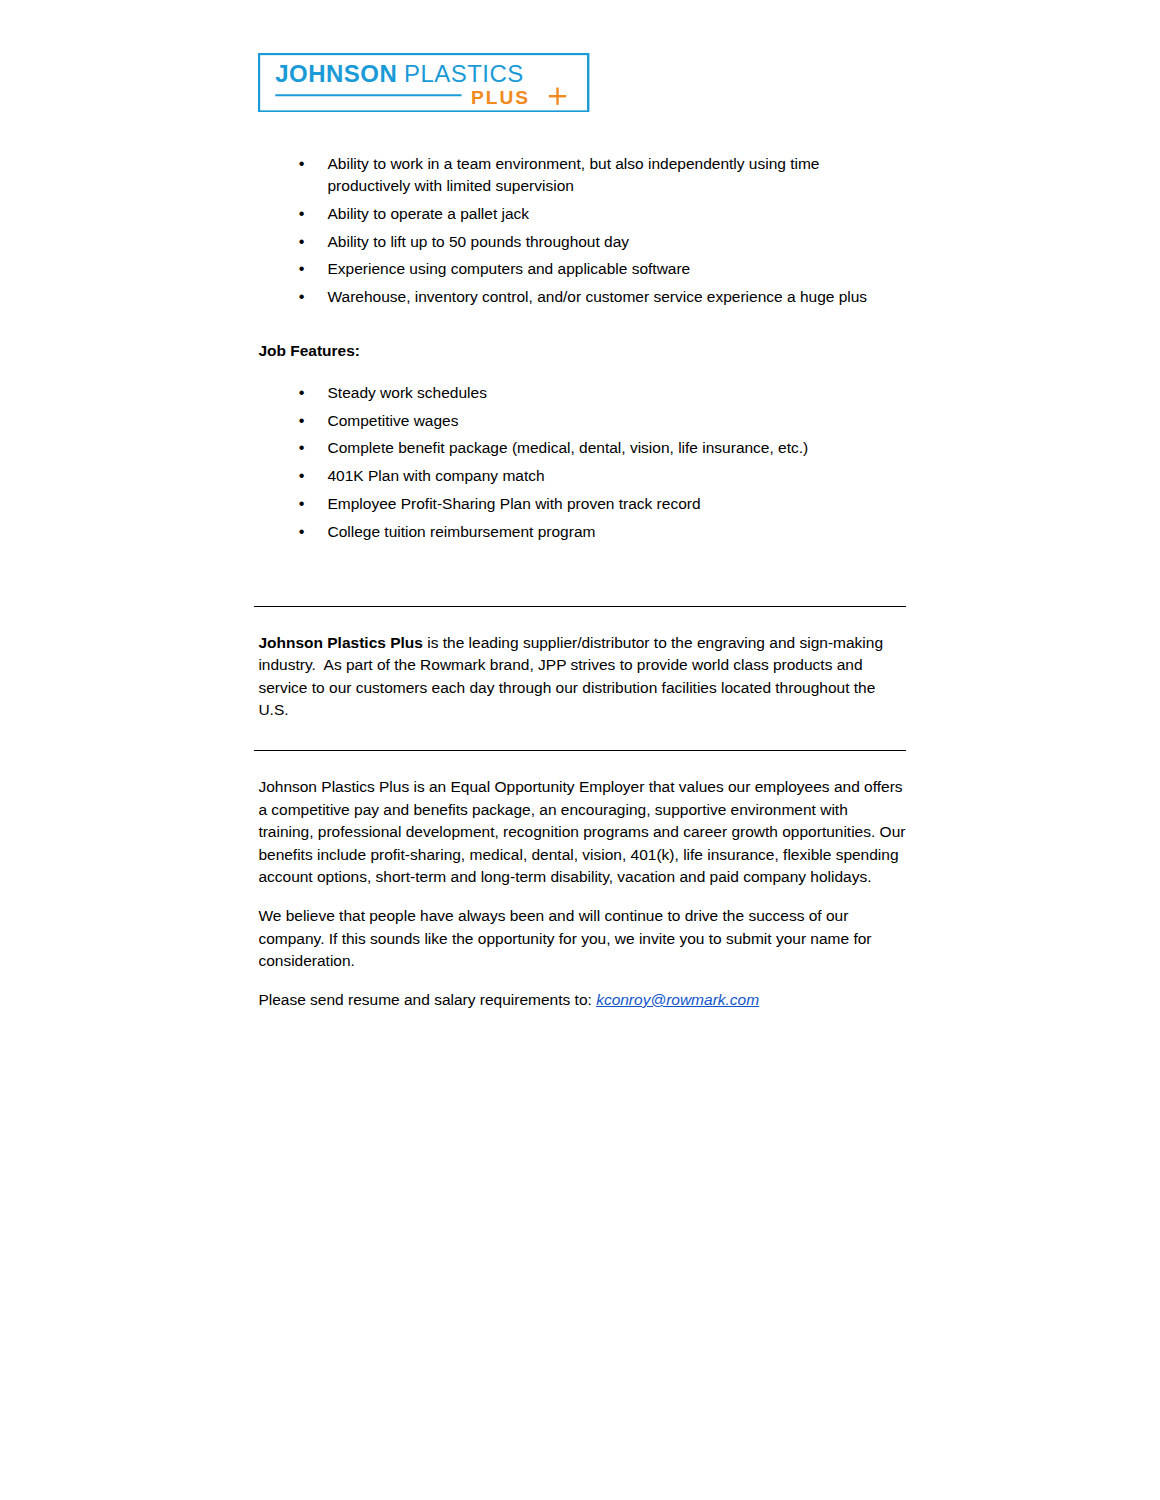JOHNSON PLASTICS PLUS
Ability to work in a team environment, but also independently using time productively with limited supervision
Ability to operate a pallet jack
Ability to lift up to 50 pounds throughout day
Experience using computers and applicable software
Warehouse, inventory control, and/or customer service experience a huge plus
Job Features:
Steady work schedules
Competitive wages
Complete benefit package (medical, dental, vision, life insurance, etc.)
401K Plan with company match
Employee Profit-Sharing Plan with proven track record
College tuition reimbursement program
Johnson Plastics Plus is the leading supplier/distributor to the engraving and sign-making industry. As part of the Rowmark brand, JPP strives to provide world class products and service to our customers each day through our distribution facilities located throughout the U.S.
Johnson Plastics Plus is an Equal Opportunity Employer that values our employees and offers a competitive pay and benefits package, an encouraging, supportive environment with training, professional development, recognition programs and career growth opportunities. Our benefits include profit-sharing, medical, dental, vision, 401(k), life insurance, flexible spending account options, short-term and long-term disability, vacation and paid company holidays.
We believe that people have always been and will continue to drive the success of our company. If this sounds like the opportunity for you, we invite you to submit your name for consideration.
Please send resume and salary requirements to: kconroy@rowmark.com